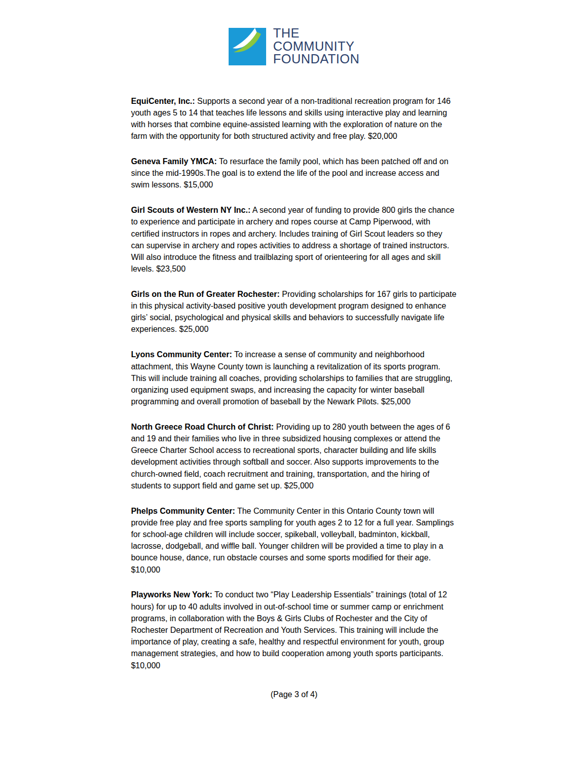THE COMMUNITY FOUNDATION
EquiCenter, Inc.: Supports a second year of a non-traditional recreation program for 146 youth ages 5 to 14 that teaches life lessons and skills using interactive play and learning with horses that combine equine-assisted learning with the exploration of nature on the farm with the opportunity for both structured activity and free play. $20,000
Geneva Family YMCA: To resurface the family pool, which has been patched off and on since the mid-1990s.The goal is to extend the life of the pool and increase access and swim lessons. $15,000
Girl Scouts of Western NY Inc.: A second year of funding to provide 800 girls the chance to experience and participate in archery and ropes course at Camp Piperwood, with certified instructors in ropes and archery. Includes training of Girl Scout leaders so they can supervise in archery and ropes activities to address a shortage of trained instructors. Will also introduce the fitness and trailblazing sport of orienteering for all ages and skill levels. $23,500
Girls on the Run of Greater Rochester: Providing scholarships for 167 girls to participate in this physical activity-based positive youth development program designed to enhance girls’ social, psychological and physical skills and behaviors to successfully navigate life experiences. $25,000
Lyons Community Center: To increase a sense of community and neighborhood attachment, this Wayne County town is launching a revitalization of its sports program. This will include training all coaches, providing scholarships to families that are struggling, organizing used equipment swaps, and increasing the capacity for winter baseball programming and overall promotion of baseball by the Newark Pilots. $25,000
North Greece Road Church of Christ: Providing up to 280 youth between the ages of 6 and 19 and their families who live in three subsidized housing complexes or attend the Greece Charter School access to recreational sports, character building and life skills development activities through softball and soccer. Also supports improvements to the church-owned field, coach recruitment and training, transportation, and the hiring of students to support field and game set up. $25,000
Phelps Community Center: The Community Center in this Ontario County town will provide free play and free sports sampling for youth ages 2 to 12 for a full year. Samplings for school-age children will include soccer, spikeball, volleyball, badminton, kickball, lacrosse, dodgeball, and wiffle ball. Younger children will be provided a time to play in a bounce house, dance, run obstacle courses and some sports modified for their age. $10,000
Playworks New York: To conduct two “Play Leadership Essentials” trainings (total of 12 hours) for up to 40 adults involved in out-of-school time or summer camp or enrichment programs, in collaboration with the Boys & Girls Clubs of Rochester and the City of Rochester Department of Recreation and Youth Services. This training will include the importance of play, creating a safe, healthy and respectful environment for youth, group management strategies, and how to build cooperation among youth sports participants. $10,000
(Page 3 of 4)